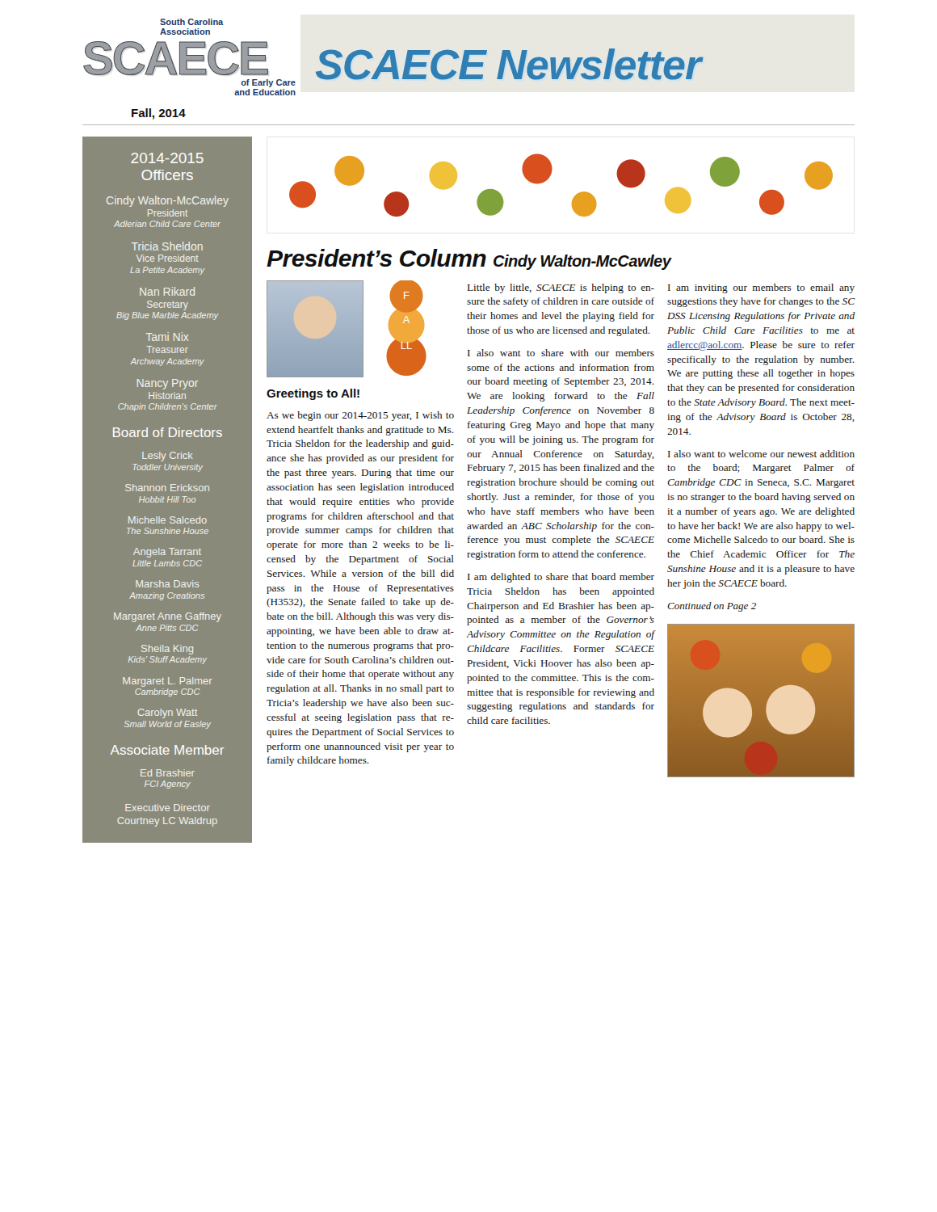South Carolina
Association
SCAECE
of Early Care
and Education
Fall, 2014
SCAECE Newsletter
2014-2015
Officers
Cindy Walton-McCawley President Adlerian Child Care Center
Tricia Sheldon Vice President La Petite Academy
Nan Rikard Secretary Big Blue Marble Academy
Tami Nix Treasurer Archway Academy
Nancy Pryor Historian Chapin Children’s Center
Board of Directors
Lesly Crick Toddler University
Shannon Erickson Hobbit Hill Too
Michelle Salcedo The Sunshine House
Angela Tarrant Little Lambs CDC
Marsha Davis Amazing Creations
Margaret Anne Gaffney Anne Pitts CDC
Sheila King Kids’ Stuff Academy
Margaret L. Palmer Cambridge CDC
Carolyn Watt Small World of Easley
Associate Member
Ed Brashier FCI Agency
Executive Director Courtney LC Waldrup
President’s Column Cindy Walton-McCawley
FALL
Greetings to All!
As we begin our 2014-2015 year, I wish to extend heartfelt thanks and gratitude to Ms. Tricia Sheldon for the leadership and guidance she has provided as our president for the past three years. During that time our association has seen legislation introduced that would require entities who provide programs for children afterschool and that provide summer camps for children that operate for more than 2 weeks to be licensed by the Department of Social Services. While a version of the bill did pass in the House of Representatives (H3532), the Senate failed to take up debate on the bill. Although this was very disappointing, we have been able to draw attention to the numerous programs that provide care for South Carolina’s children outside of their home that operate without any regulation at all. Thanks in no small part to Tricia’s leadership we have also been successful at seeing legislation pass that requires the Department of Social Services to perform one unannounced visit per year to family childcare homes.
Little by little, SCAECE is helping to ensure the safety of children in care outside of their homes and level the playing field for those of us who are licensed and regulated.
I also want to share with our members some of the actions and information from our board meeting of September 23, 2014. We are looking forward to the Fall Leadership Conference on November 8 featuring Greg Mayo and hope that many of you will be joining us. The program for our Annual Conference on Saturday, February 7, 2015 has been finalized and the registration brochure should be coming out shortly. Just a reminder, for those of you who have staff members who have been awarded an ABC Scholarship for the conference you must complete the SCAECE registration form to attend the conference.
I am delighted to share that board member Tricia Sheldon has been appointed Chairperson and Ed Brashier has been appointed as a member of the Governor’s Advisory Committee on the Regulation of Childcare Facilities. Former SCAECE President, Vicki Hoover has also been appointed to the committee. This is the committee that is responsible for reviewing and suggesting regulations and standards for child care facilities.
I am inviting our members to email any suggestions they have for changes to the SC DSS Licensing Regulations for Private and Public Child Care Facilities to me at adlercc@aol.com. Please be sure to refer specifically to the regulation by number. We are putting these all together in hopes that they can be presented for consideration to the State Advisory Board. The next meeting of the Advisory Board is October 28, 2014.
I also want to welcome our newest addition to the board; Margaret Palmer of Cambridge CDC in Seneca, S.C. Margaret is no stranger to the board having served on it a number of years ago. We are delighted to have her back! We are also happy to welcome Michelle Salcedo to our board. She is the Chief Academic Officer for The Sunshine House and it is a pleasure to have her join the SCAECE board.
Continued on Page 2